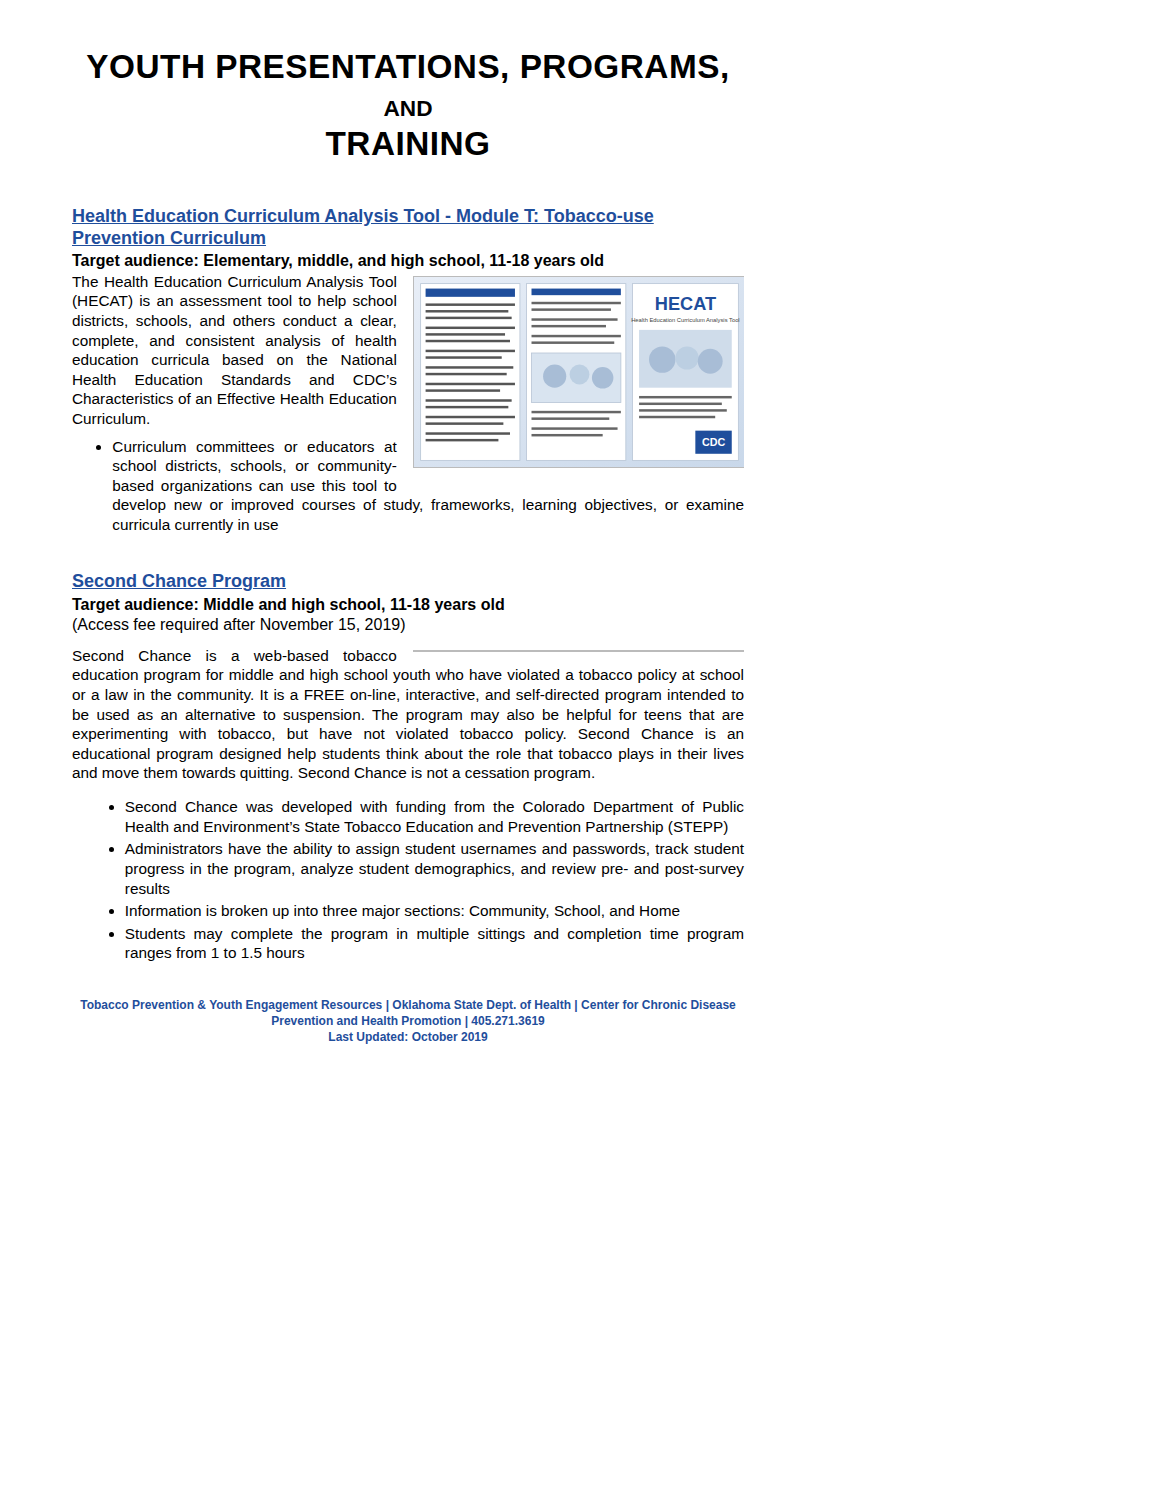YOUTH PRESENTATIONS, PROGRAMS, AND
TRAINING
Health Education Curriculum Analysis Tool - Module T: Tobacco-use Prevention Curriculum
Target audience: Elementary, middle, and high school, 11-18 years old
The Health Education Curriculum Analysis Tool (HECAT) is an assessment tool to help school districts, schools, and others conduct a clear, complete, and consistent analysis of health education curricula based on the National Health Education Standards and CDC’s Characteristics of an Effective Health Education Curriculum.
Curriculum committees or educators at school districts, schools, or community-based organizations can use this tool to develop new or improved courses of study, frameworks, learning objectives, or examine curricula currently in use
Second Chance Program
Target audience: Middle and high school, 11-18 years old
(Access fee required after November 15, 2019)
Second Chance is a web-based tobacco education program for middle and high school youth who have violated a tobacco policy at school or a law in the community. It is a FREE on-line, interactive, and self-directed program intended to be used as an alternative to suspension. The program may also be helpful for teens that are experimenting with tobacco, but have not violated tobacco policy. Second Chance is an educational program designed help students think about the role that tobacco plays in their lives and move them towards quitting. Second Chance is not a cessation program.
Second Chance was developed with funding from the Colorado Department of Public Health and Environment’s State Tobacco Education and Prevention Partnership (STEPP)
Administrators have the ability to assign student usernames and passwords, track student progress in the program, analyze student demographics, and review pre- and post-survey results
Information is broken up into three major sections: Community, School, and Home
Students may complete the program in multiple sittings and completion time program ranges from 1 to 1.5 hours
Tobacco Prevention & Youth Engagement Resources | Oklahoma State Dept. of Health | Center for Chronic Disease Prevention and Health Promotion | 405.271.3619
Last Updated: October 2019